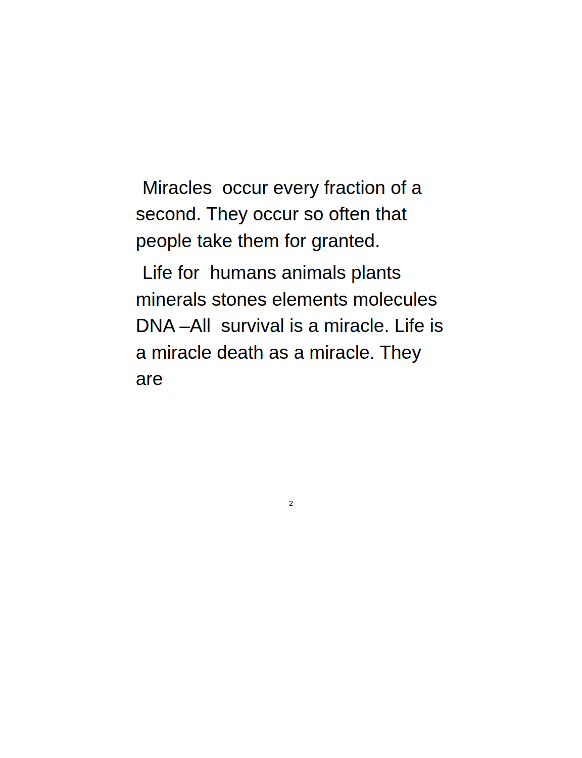Miracles occur every fraction of a second. They occur so often that people take them for granted.
Life for humans animals plants minerals stones elements molecules DNA –All survival is a miracle. Life is a miracle death as a miracle. They are
2